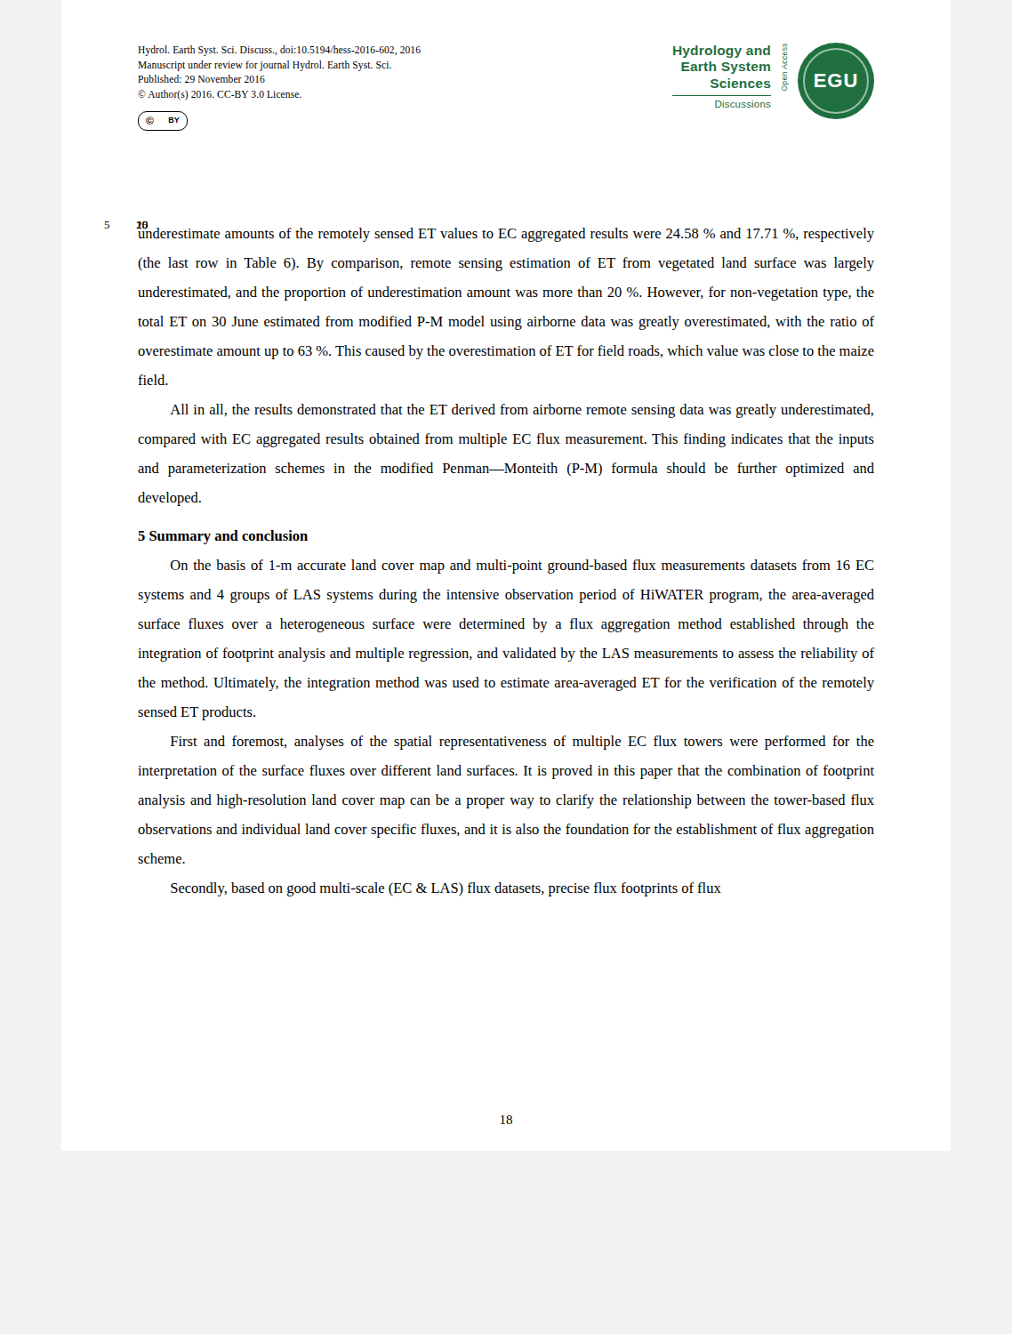Hydrol. Earth Syst. Sci. Discuss., doi:10.5194/hess-2016-602, 2016
Manuscript under review for journal Hydrol. Earth Syst. Sci.
Published: 29 November 2016
© Author(s) 2016. CC-BY 3.0 License.
©BY
Hydrology and
Earth System
Sciences
Discussions
Open Access
EGU
underestimate amounts of the remotely sensed ET values to EC aggregated results were 24.58 % and 17.71 %, respectively (the last row in Table 6). By comparison, remote sensing estimation of ET from vegetated land surface was largely underestimated, and the proportion of underestimation amount was more than 20 %. However, for non-vegetation type, the total ET on 30 June estimated from modified 5 P-M model using airborne data was greatly overestimated, with the ratio of overestimate amount up to 63 %. This caused by the overestimation of ET for field roads, which value was close to the maize field.
All in all, the results demonstrated that the ET derived from airborne remote sensing data was greatly underestimated, compared with EC aggregated results obtained from multiple EC flux measurement. This finding indicates that the inputs and parameterization schemes in the modified 10 Penman—Monteith (P-M) formula should be further optimized and developed.
5 Summary and conclusion
On the basis of 1-m accurate land cover map and multi-point ground-based flux measurements datasets from 16 EC systems and 4 groups of LAS systems during the intensive observation period of HiWATER program, the area-averaged surface fluxes over a heterogeneous surface were determined by 15a flux aggregation method established through the integration of footprint analysis and multiple regression, and validated by the LAS measurements to assess the reliability of the method. Ultimately, the integration method was used to estimate area-averaged ET for the verification of the remotely sensed ET products.
First and foremost, analyses of the spatial representativeness of multiple EC flux towers were 20performed for the interpretation of the surface fluxes over different land surfaces. It is proved in this paper that the combination of footprint analysis and high-resolution land cover map can be a proper way to clarify the relationship between the tower-based flux observations and individual land cover specific fluxes, and it is also the foundation for the establishment of flux aggregation scheme.
Secondly, based on good multi-scale (EC & LAS) flux datasets, precise flux footprints of flux
18